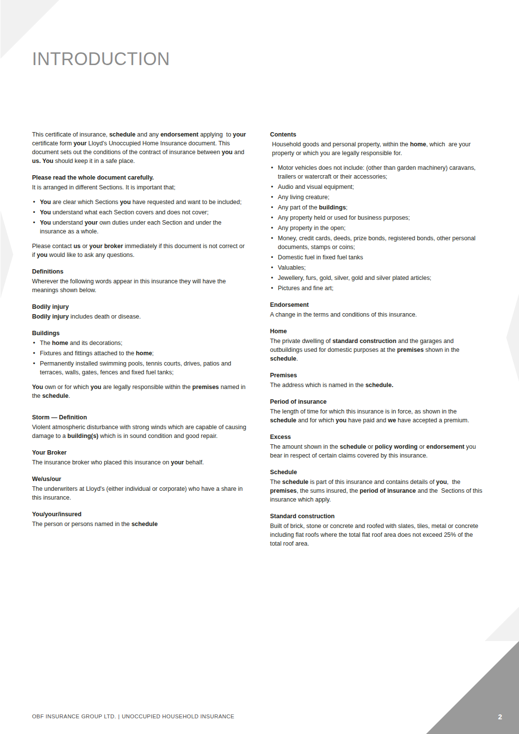INTRODUCTION
This certificate of insurance, schedule and any endorsement applying to your certificate form your Lloyd's Unoccupied Home Insurance document. This document sets out the conditions of the contract of insurance between you and us. You should keep it in a safe place.
Please read the whole document carefully.
It is arranged in different Sections. It is important that;
You are clear which Sections you have requested and want to be included;
You understand what each Section covers and does not cover;
You understand your own duties under each Section and under the insurance as a whole.
Please contact us or your broker immediately if this document is not correct or if you would like to ask any questions.
Definitions
Wherever the following words appear in this insurance they will have the meanings shown below.
Bodily injury
Bodily injury includes death or disease.
Buildings
The home and its decorations;
Fixtures and fittings attached to the home;
Permanently installed swimming pools, tennis courts, drives, patios and terraces, walls, gates, fences and fixed fuel tanks;
You own or for which you are legally responsible within the premises named in the schedule.
Storm — Definition
Violent atmospheric disturbance with strong winds which are capable of causing damage to a building(s) which is in sound condition and good repair.
Your Broker
The insurance broker who placed this insurance on your behalf.
We/us/our
The underwriters at Lloyd's (either individual or corporate) who have a share in this insurance.
You/your/insured
The person or persons named in the schedule
Contents
Household goods and personal property, within the home, which are your property or which you are legally responsible for.
Motor vehicles does not include: (other than garden machinery) caravans, trailers or watercraft or their accessories;
Audio and visual equipment;
Any living creature;
Any part of the buildings;
Any property held or used for business purposes;
Any property in the open;
Money, credit cards, deeds, prize bonds, registered bonds, other personal documents, stamps or coins;
Domestic fuel in fixed fuel tanks
Valuables;
Jewellery, furs, gold, silver, gold and silver plated articles;
Pictures and fine art;
Endorsement
A change in the terms and conditions of this insurance.
Home
The private dwelling of standard construction and the garages and outbuildings used for domestic purposes at the premises shown in the schedule.
Premises
The address which is named in the schedule.
Period of insurance
The length of time for which this insurance is in force, as shown in the schedule and for which you have paid and we have accepted a premium.
Excess
The amount shown in the schedule or policy wording or endorsement you bear in respect of certain claims covered by this insurance.
Schedule
The schedule is part of this insurance and contains details of you, the premises, the sums insured, the period of insurance and the Sections of this insurance which apply.
Standard construction
Built of brick, stone or concrete and roofed with slates, tiles, metal or concrete including flat roofs where the total flat roof area does not exceed 25% of the total roof area.
OBF INSURANCE GROUP LTD.|UNOCCUPIED HOUSEHOLD INSURANCE
2